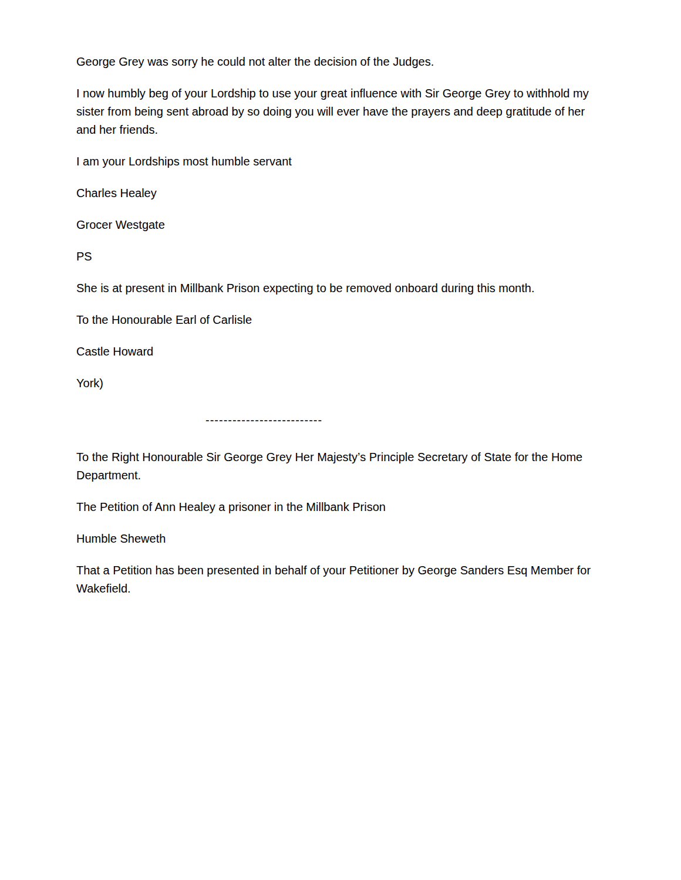George Grey was sorry he could not alter the decision of the Judges.
I now humbly beg of your Lordship to use your great influence with Sir George Grey to withhold my sister from being sent abroad by so doing you will ever have the prayers and deep gratitude of her and her friends.
I am your Lordships most humble servant
Charles Healey
Grocer Westgate
PS
She is at present in Millbank Prison expecting to be removed onboard during this month.
To the Honourable Earl of Carlisle
Castle Howard
York)
--------------------------
To the Right Honourable Sir George Grey Her Majesty’s Principle Secretary of State for the Home Department.
The Petition of Ann Healey a prisoner in the Millbank Prison
Humble Sheweth
That a Petition has been presented in behalf of your Petitioner by George Sanders Esq Member for Wakefield.